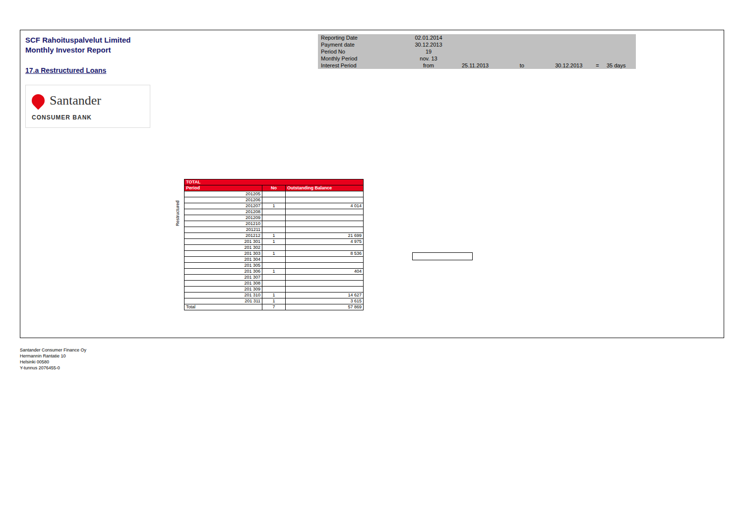SCF Rahoituspalvelut Limited
Monthly Investor Report
17.a Restructured Loans
| Reporting Date | 02.01.2014 | | | | |
| Payment date | 30.12.2013 | | | | |
| Period No | 19 | | | | |
| Monthly Period | nov. 13 | | | | |
| Interest Period | from | 25.11.2013 | to | 30.12.2013 | = 35 days |
Santander
CONSUMER BANK
Restructured
| TOTAL |
| --- |
| Period | No | Outstanding Balance |
| 201205 | | |
| 201206 | | |
| 201207 | 1 | 4 014 |
| 201208 | | |
| 201209 | | |
| 201210 | | |
| 201211 | | |
| 201212 | 1 | 21 699 |
| 201 301 | 1 | 4 975 |
| 201 302 | | |
| 201 303 | 1 | 8 536 |
| 201 304 | | |
| 201 305 | | |
| 201 306 | 1 | 404 |
| 201 307 | | |
| 201 308 | | |
| 201 309 | | |
| 201 310 | 1 | 14 627 |
| 201 311 | 1 | 3 615 |
| Total | 7 | 57 869 |
Santander Consumer Finance Oy
Hermannin Rantatie 10
Helsinki 00580
Y-tunnus 2076455-0